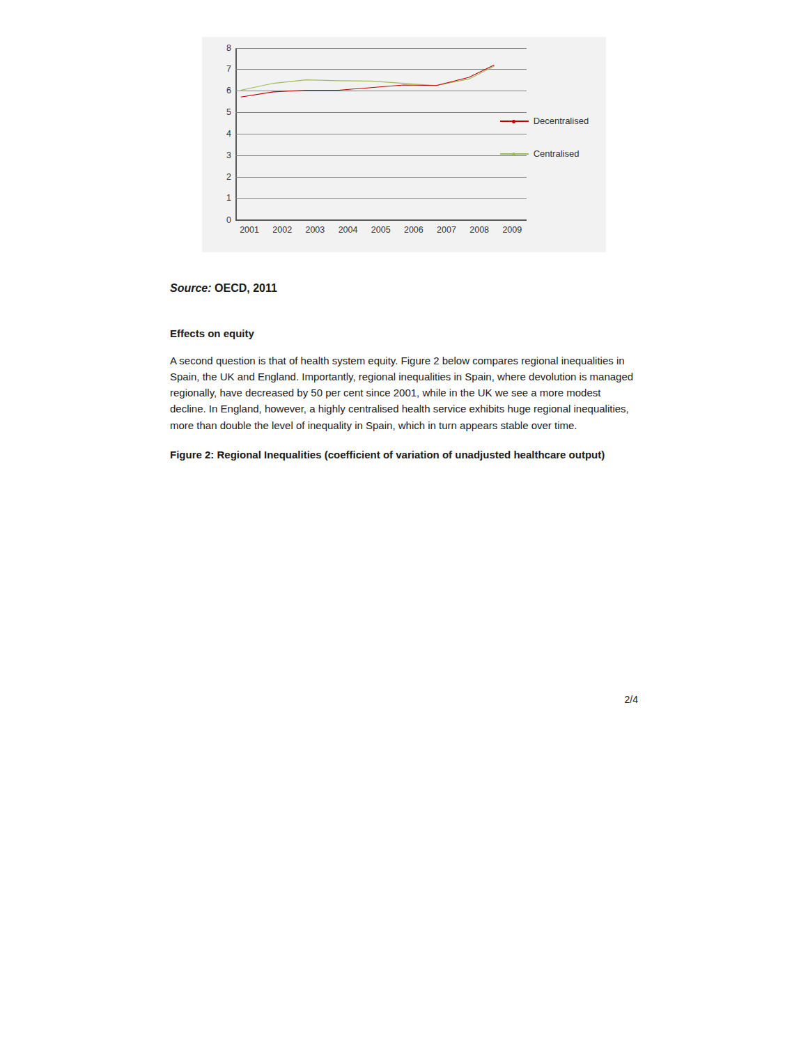8
7
6
5
4
3
2
1
0
200120022003200420052006200720082009
Decentralised
Centralised
Source: OECD, 2011
Effects on equity
A second question is that of health system equity. Figure 2 below compares regional inequalities in Spain, the UK and England. Importantly, regional inequalities in Spain, where devolution is managed regionally, have decreased by 50 per cent since 2001, while in the UK we see a more modest decline. In England, however, a highly centralised health service exhibits huge regional inequalities, more than double the level of inequality in Spain, which in turn appears stable over time.
Figure 2: Regional Inequalities (coefficient of variation of unadjusted healthcare output)
2/4